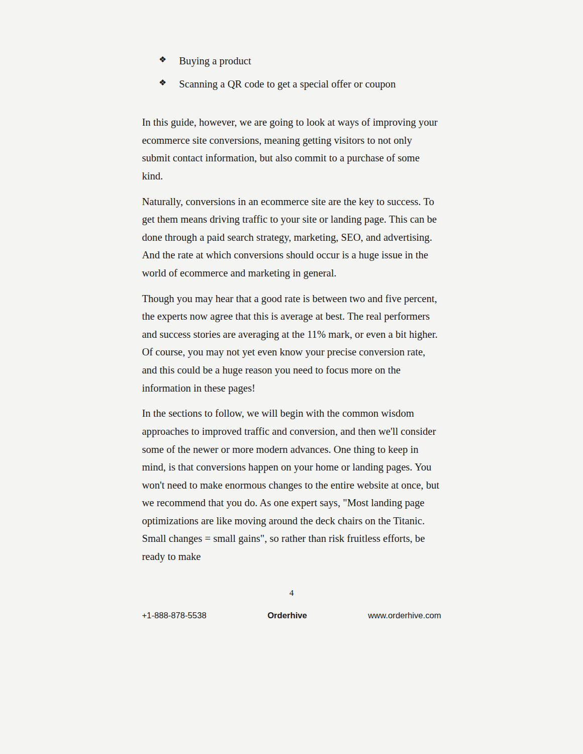Buying a product
Scanning a QR code to get a special offer or coupon
In this guide, however, we are going to look at ways of improving your ecommerce site conversions, meaning getting visitors to not only submit contact information, but also commit to a purchase of some kind.
Naturally, conversions in an ecommerce site are the key to success. To get them means driving traffic to your site or landing page. This can be done through a paid search strategy, marketing, SEO, and advertising. And the rate at which conversions should occur is a huge issue in the world of ecommerce and marketing in general.
Though you may hear that a good rate is between two and five percent, the experts now agree that this is average at best. The real performers and success stories are averaging at the 11% mark, or even a bit higher. Of course, you may not yet even know your precise conversion rate, and this could be a huge reason you need to focus more on the information in these pages!
In the sections to follow, we will begin with the common wisdom approaches to improved traffic and conversion, and then we'll consider some of the newer or more modern advances. One thing to keep in mind, is that conversions happen on your home or landing pages. You won't need to make enormous changes to the entire website at once, but we recommend that you do. As one expert says, "Most landing page optimizations are like moving around the deck chairs on the Titanic. Small changes = small gains", so rather than risk fruitless efforts, be ready to make
4
+1-888-878-5538
Orderhive
www.orderhive.com